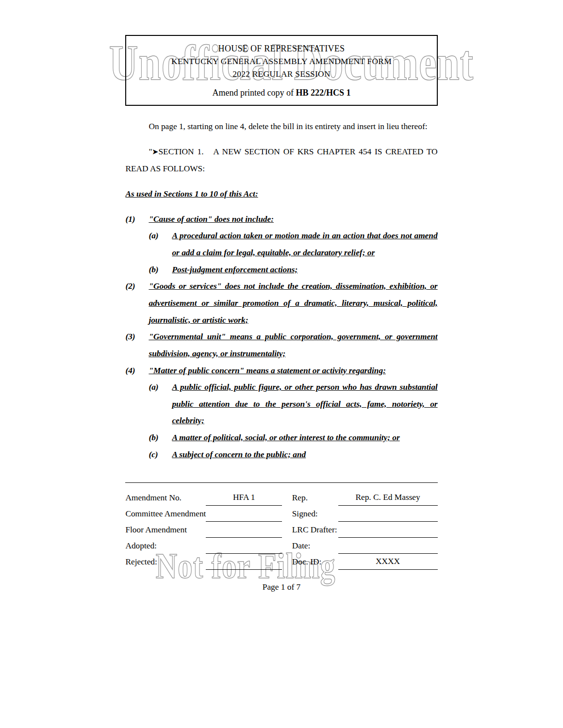Unofficial Document
Not for Filing
HOUSE OF REPRESENTATIVES
KENTUCKY GENERAL ASSEMBLY AMENDMENT FORM
2022 REGULAR SESSION
Amend printed copy of HB 222/HCS 1
On page 1, starting on line 4, delete the bill in its entirety and insert in lieu thereof:
"➤SECTION 1. A NEW SECTION OF KRS CHAPTER 454 IS CREATED TO READ AS FOLLOWS:
As used in Sections 1 to 10 of this Act:
| (1) | "Cause of action" does not include: |
| (a) | A procedural action taken or motion made in an action that does not amend or add a claim for legal, equitable, or declaratory relief; or |
| (b) | Post-judgment enforcement actions; |
| (2) | "Goods or services" does not include the creation, dissemination, exhibition, or advertisement or similar promotion of a dramatic, literary, musical, political, journalistic, or artistic work; |
| (3) | "Governmental unit" means a public corporation, government, or government subdivision, agency, or instrumentality; |
| (4) | "Matter of public concern" means a statement or activity regarding: |
| (a) | A public official, public figure, or other person who has drawn substantial public attention due to the person's official acts, fame, notoriety, or celebrity; |
| (b) | A matter of political, social, or other interest to the community; or |
| (c) | A subject of concern to the public; and |
| Amendment No. | HFA 1 | | Rep. | Rep. C. Ed Massey |
| Committee Amendment | | | Signed: | |
| Floor Amendment | | | LRC Drafter: | |
| Adopted: | | | Date: | |
| Rejected: | | | Doc. ID: | XXXX |
Page 1 of 7